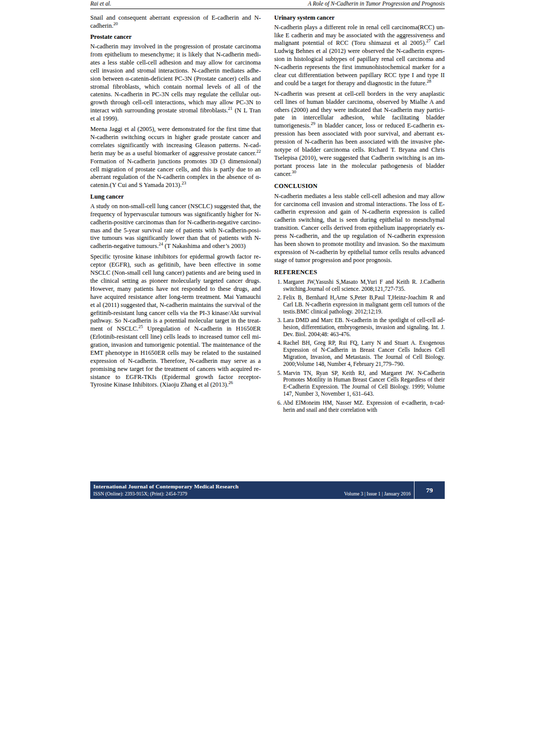Rai et al.
A Role of N-Cadherin in Tumor Progression and Prognosis
Snail and consequent aberrant expression of E-cadherin and N-cadherin.20
Prostate cancer
N-cadherin may involved in the progression of prostate carcinoma from epithelium to mesenchyme; it is likely that N-cadherin mediates a less stable cell-cell adhesion and may allow for carcinoma cell invasion and stromal interactions. N-cadherin mediates adhesion between α-catenin-deficient PC-3N (Prostate cancer) cells and stromal fibroblasts, which contain normal levels of all of the catenins. N-cadherin in PC-3N cells may regulate the cellular outgrowth through cell-cell interactions, which may allow PC-3N to interact with surrounding prostate stromal fibroblasts.21 (N L Tran et al 1999).
Meena Jaggi et al (2005), were demonstrated for the first time that N-cadherin switching occurs in higher grade prostate cancer and correlates significantly with increasing Gleason patterns. N-cadherin may be as a useful biomarker of aggressive prostate cancer.22 Formation of N-cadherin junctions promotes 3D (3 dimensional) cell migration of prostate cancer cells, and this is partly due to an aberrant regulation of the N-cadherin complex in the absence of α-catenin.(Y Cui and S Yamada 2013).23
Lung cancer
A study on non-small-cell lung cancer (NSCLC) suggested that, the frequency of hypervascular tumours was significantly higher for N-cadherin-positive carcinomas than for N-cadherin-negative carcinomas and the 5-year survival rate of patients with N-cadherin-positive tumours was significantly lower than that of patients with N-cadherin-negative tumours.24 (T Nakashima and other’s 2003)
Specific tyrosine kinase inhibitors for epidermal growth factor receptor (EGFR), such as gefitinib, have been effective in some NSCLC (Non-small cell lung cancer) patients and are being used in the clinical setting as pioneer molecularly targeted cancer drugs. However, many patients have not responded to these drugs, and have acquired resistance after long-term treatment. Mai Yamauchi et al (2011) suggested that, N-cadherin maintains the survival of the gefitinib-resistant lung cancer cells via the PI-3 kinase/Akt survival pathway. So N-cadherin is a potential molecular target in the treatment of NSCLC.25 Upregulation of N-cadherin in H1650ER (Erlotinib-resistant cell line) cells leads to increased tumor cell migration, invasion and tumorigenic potential. The maintenance of the EMT phenotype in H1650ER cells may be related to the sustained expression of N-cadherin. Therefore, N-cadherin may serve as a promising new target for the treatment of cancers with acquired resistance to EGFR-TKIs (Epidermal growth factor receptor- Tyrosine Kinase Inhibitors. (Xiaoju Zhang et al (2013).26
Urinary system cancer
N-cadherin plays a different role in renal cell carcinoma(RCC) unlike E cadherin and may be associated with the aggressiveness and malignant potential of RCC (Toru shimazui et al 2005).27 Carl Ludwig Behnes et al (2012) were observed the N-cadherin expression in histological subtypes of papillary renal cell carcinoma and N-cadherin represents the first immunohistochemical marker for a clear cut differentiation between papillary RCC type I and type II and could be a target for therapy and diagnostic in the future.28
N-cadherin was present at cell-cell borders in the very anaplastic cell lines of human bladder carcinoma, observed by Mialhe A and others (2000) and they were indicated that N-cadherin may participate in intercellular adhesion, while facilitating bladder tumorigenesis.29 in bladder cancer, loss or reduced E-cadherin expression has been associated with poor survival, and aberrant expression of N-cadherin has been associated with the invasive phenotype of bladder carcinoma cells. Richard T. Bryana and Chris Tselepisa (2010), were suggested that Cadherin switching is an important process late in the molecular pathogenesis of bladder cancer.30
CONCLUSION
N-cadherin mediates a less stable cell-cell adhesion and may allow for carcinoma cell invasion and stromal interactions. The loss of E-cadherin expression and gain of N-cadherin expression is called cadherin switching, that is seen during epithelial to mesnchymal transition. Cancer cells derived from epithelium inappropriately express N-cadherin, and the up regulation of N-cadherin expression has been shown to promote motility and invasion. So the maximum expression of N-cadherin by epithelial tumor cells results advanced stage of tumor progression and poor prognosis.
REFERENCES
Margaret JW,Yasushi S,Masato M,Yuri F and Keith R. J.Cadherin switching.Journal of cell science. 2008;121,727-735.
Felix B, Bernhard H,Arne S,Peter B,Paul T,Heinz-Joachim R and Carl LB. N-cadherin expression in malignant germ cell tumors of the testis.BMC clinical pathology. 2012;12;19.
Lara DMD and Marc EB. N-cadherin in the spotlight of cell-cell adhesion, differentiation, embryogenesis, invasion and signaling. Int. J. Dev. Biol. 2004;48: 463-476.
Rachel BH, Greg RP, Rui FQ, Larry N and Stuart A. Exogenous Expression of N-Cadherin in Breast Cancer Cells Induces Cell Migration, Invasion, and Metastasis. The Journal of Cell Biology. 2000;Volume 148, Number 4, February 21,779–790.
Marvin TN, Ryan SP, Keith RJ, and Margaret JW. N-Cadherin Promotes Motility in Human Breast Cancer Cells Regardless of their E-Cadherin Expression. The Journal of Cell Biology. 1999; Volume 147, Number 3, November 1, 631–643.
Abd ElMoneim HM, Nasser MZ. Expression of e-cadherin, n-cadherin and snail and their correlation with
International Journal of Contemporary Medical Research
ISSN (Online): 2393-915X; (Print): 2454-7379 Volume 3 | Issue 1 | January 2016
79